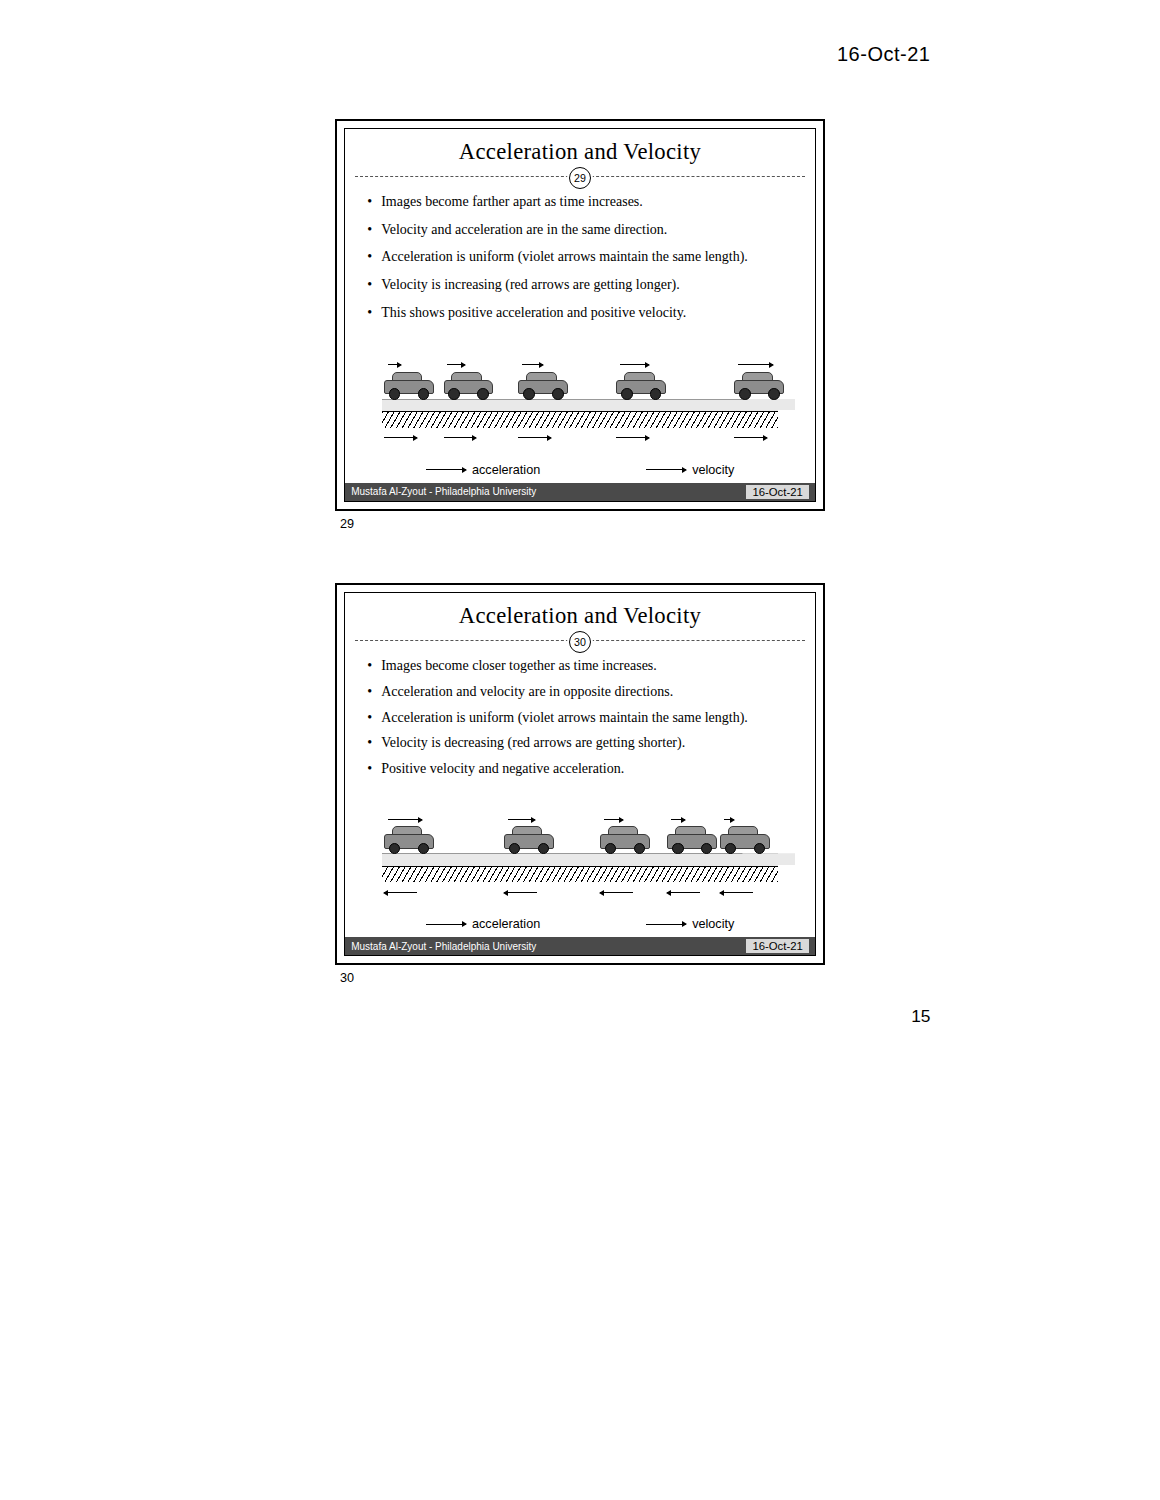16-Oct-21
Acceleration and Velocity
29
Images become farther apart as time increases.
Velocity and acceleration are in the same direction.
Acceleration is uniform (violet arrows maintain the same length).
Velocity is increasing (red arrows are getting longer).
This shows positive acceleration and positive velocity.
acceleration
velocity
Mustafa Al-Zyout - Philadelphia University 16-Oct-21
29
Acceleration and Velocity
30
Images become closer together as time increases.
Acceleration and velocity are in opposite directions.
Acceleration is uniform (violet arrows maintain the same length).
Velocity is decreasing (red arrows are getting shorter).
Positive velocity and negative acceleration.
acceleration
velocity
Mustafa Al-Zyout - Philadelphia University 16-Oct-21
30
15